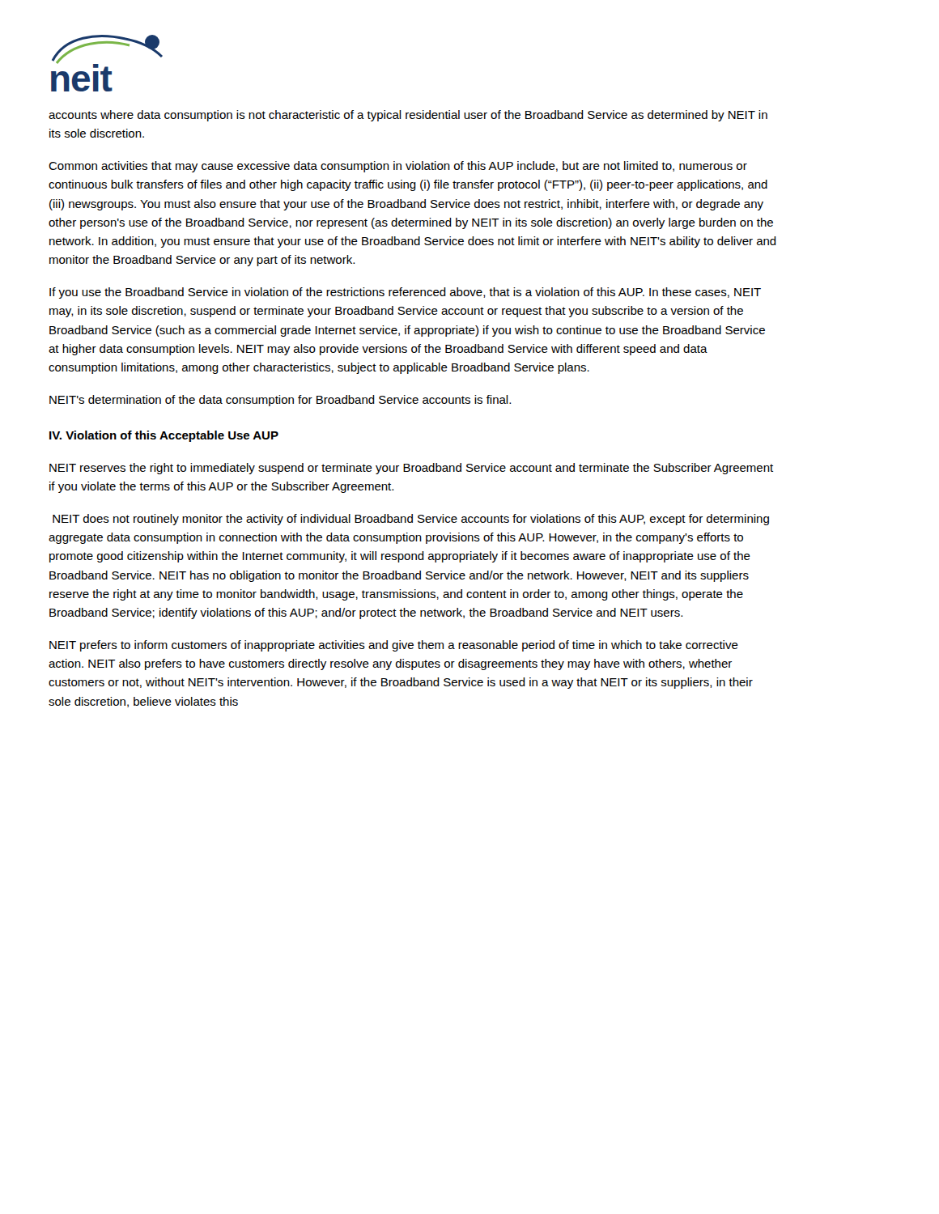neit
accounts where data consumption is not characteristic of a typical residential user of the Broadband Service as determined by NEIT in its sole discretion.
Common activities that may cause excessive data consumption in violation of this AUP include, but are not limited to, numerous or continuous bulk transfers of files and other high capacity traffic using (i) file transfer protocol (“FTP”), (ii) peer-to-peer applications, and (iii) newsgroups. You must also ensure that your use of the Broadband Service does not restrict, inhibit, interfere with, or degrade any other person's use of the Broadband Service, nor represent (as determined by NEIT in its sole discretion) an overly large burden on the network. In addition, you must ensure that your use of the Broadband Service does not limit or interfere with NEIT's ability to deliver and monitor the Broadband Service or any part of its network.
If you use the Broadband Service in violation of the restrictions referenced above, that is a violation of this AUP. In these cases, NEIT may, in its sole discretion, suspend or terminate your Broadband Service account or request that you subscribe to a version of the Broadband Service (such as a commercial grade Internet service, if appropriate) if you wish to continue to use the Broadband Service at higher data consumption levels. NEIT may also provide versions of the Broadband Service with different speed and data consumption limitations, among other characteristics, subject to applicable Broadband Service plans.
NEIT's determination of the data consumption for Broadband Service accounts is final.
IV. Violation of this Acceptable Use AUP
NEIT reserves the right to immediately suspend or terminate your Broadband Service account and terminate the Subscriber Agreement if you violate the terms of this AUP or the Subscriber Agreement.
NEIT does not routinely monitor the activity of individual Broadband Service accounts for violations of this AUP, except for determining aggregate data consumption in connection with the data consumption provisions of this AUP. However, in the company's efforts to promote good citizenship within the Internet community, it will respond appropriately if it becomes aware of inappropriate use of the Broadband Service. NEIT has no obligation to monitor the Broadband Service and/or the network. However, NEIT and its suppliers reserve the right at any time to monitor bandwidth, usage, transmissions, and content in order to, among other things, operate the Broadband Service; identify violations of this AUP; and/or protect the network, the Broadband Service and NEIT users.
NEIT prefers to inform customers of inappropriate activities and give them a reasonable period of time in which to take corrective action. NEIT also prefers to have customers directly resolve any disputes or disagreements they may have with others, whether customers or not, without NEIT's intervention. However, if the Broadband Service is used in a way that NEIT or its suppliers, in their sole discretion, believe violates this